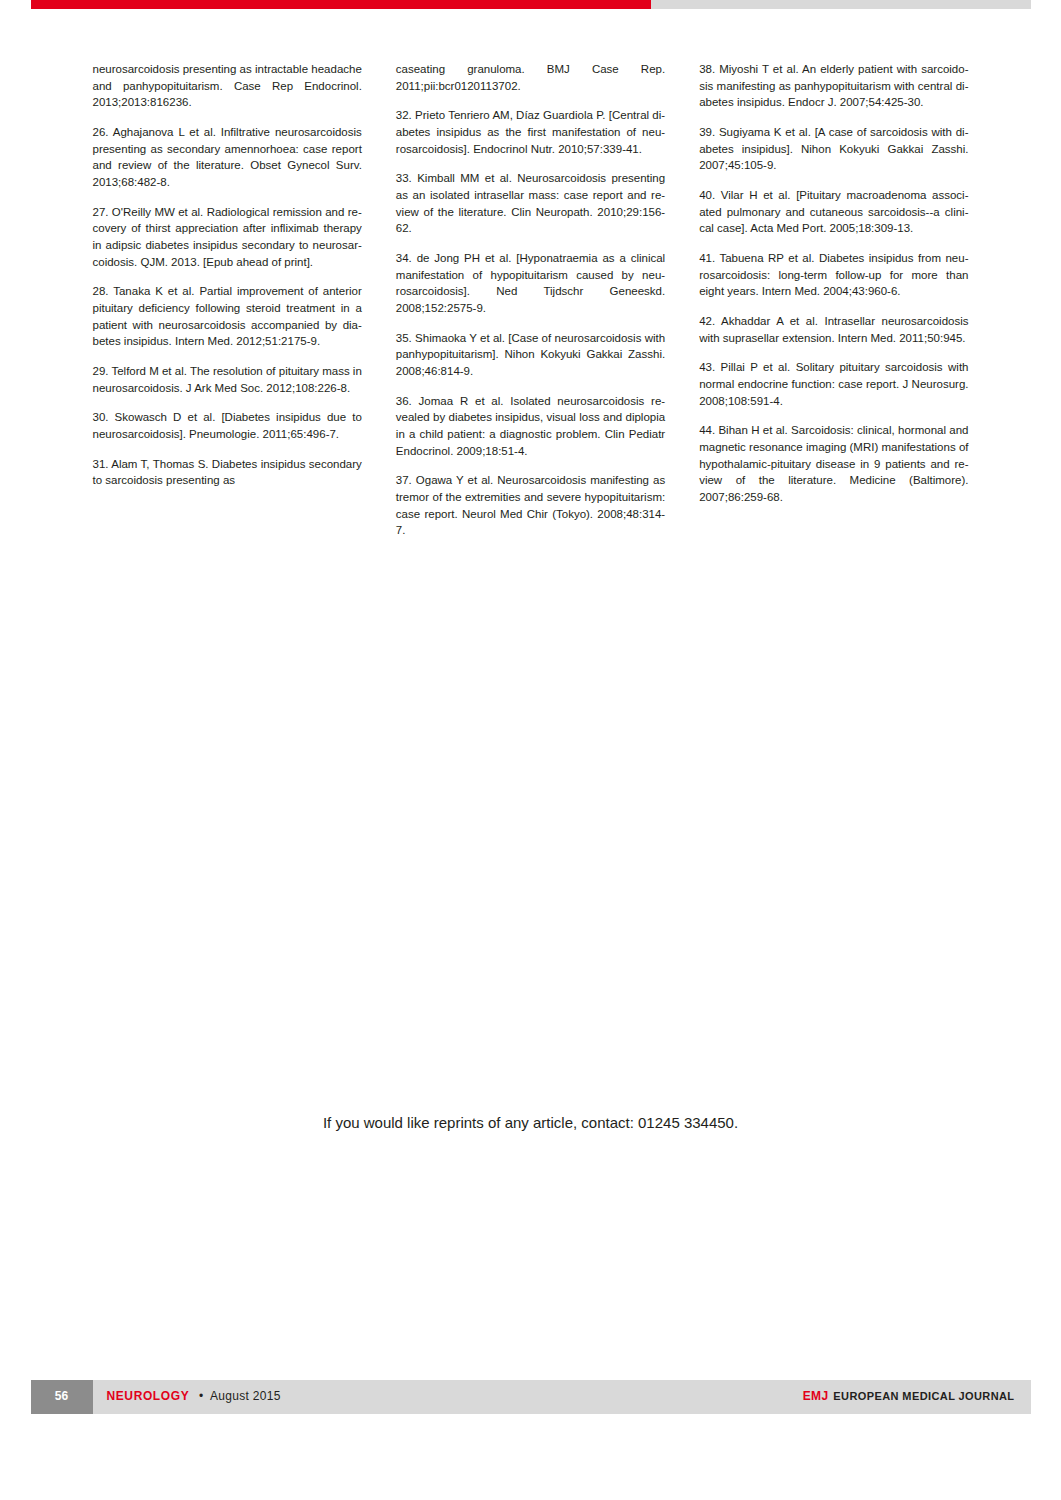neurosarcoidosis presenting as intractable headache and panhypopituitarism. Case Rep Endocrinol. 2013;2013:816236.
26. Aghajanova L et al. Infiltrative neurosarcoidosis presenting as secondary amennorhoea: case report and review of the literature. Obset Gynecol Surv. 2013;68:482-8.
27. O'Reilly MW et al. Radiological remission and recovery of thirst appreciation after infliximab therapy in adipsic diabetes insipidus secondary to neurosarcoidosis. QJM. 2013. [Epub ahead of print].
28. Tanaka K et al. Partial improvement of anterior pituitary deficiency following steroid treatment in a patient with neurosarcoidosis accompanied by diabetes insipidus. Intern Med. 2012;51:2175-9.
29. Telford M et al. The resolution of pituitary mass in neurosarcoidosis. J Ark Med Soc. 2012;108:226-8.
30. Skowasch D et al. [Diabetes insipidus due to neurosarcoidosis]. Pneumologie. 2011;65:496-7.
31. Alam T, Thomas S. Diabetes insipidus secondary to sarcoidosis presenting as
caseating granuloma. BMJ Case Rep. 2011;pii:bcr0120113702.
32. Prieto Tenriero AM, Díaz Guardiola P. [Central diabetes insipidus as the first manifestation of neurosarcoidosis]. Endocrinol Nutr. 2010;57:339-41.
33. Kimball MM et al. Neurosarcoidosis presenting as an isolated intrasellar mass: case report and review of the literature. Clin Neuropath. 2010;29:156-62.
34. de Jong PH et al. [Hyponatraemia as a clinical manifestation of hypopituitarism caused by neurosarcoidosis]. Ned Tijdschr Geneeskd. 2008;152:2575-9.
35. Shimaoka Y et al. [Case of neurosarcoidosis with panhypopituitarism]. Nihon Kokyuki Gakkai Zasshi. 2008;46:814-9.
36. Jomaa R et al. Isolated neurosarcoidosis revealed by diabetes insipidus, visual loss and diplopia in a child patient: a diagnostic problem. Clin Pediatr Endocrinol. 2009;18:51-4.
37. Ogawa Y et al. Neurosarcoidosis manifesting as tremor of the extremities and severe hypopituitarism: case report. Neurol Med Chir (Tokyo). 2008;48:314-7.
38. Miyoshi T et al. An elderly patient with sarcoidosis manifesting as panhypopituitarism with central diabetes insipidus. Endocr J. 2007;54:425-30.
39. Sugiyama K et al. [A case of sarcoidosis with diabetes insipidus]. Nihon Kokyuki Gakkai Zasshi. 2007;45:105-9.
40. Vilar H et al. [Pituitary macroadenoma associated pulmonary and cutaneous sarcoidosis--a clinical case]. Acta Med Port. 2005;18:309-13.
41. Tabuena RP et al. Diabetes insipidus from neurosarcoidosis: long-term follow-up for more than eight years. Intern Med. 2004;43:960-6.
42. Akhaddar A et al. Intrasellar neurosarcoidosis with suprasellar extension. Intern Med. 2011;50:945.
43. Pillai P et al. Solitary pituitary sarcoidosis with normal endocrine function: case report. J Neurosurg. 2008;108:591-4.
44. Bihan H et al. Sarcoidosis: clinical, hormonal and magnetic resonance imaging (MRI) manifestations of hypothalamic-pituitary disease in 9 patients and review of the literature. Medicine (Baltimore). 2007;86:259-68.
If you would like reprints of any article, contact: 01245 334450.
56
NEUROLOGY • August 2015
EMJ EUROPEAN MEDICAL JOURNAL